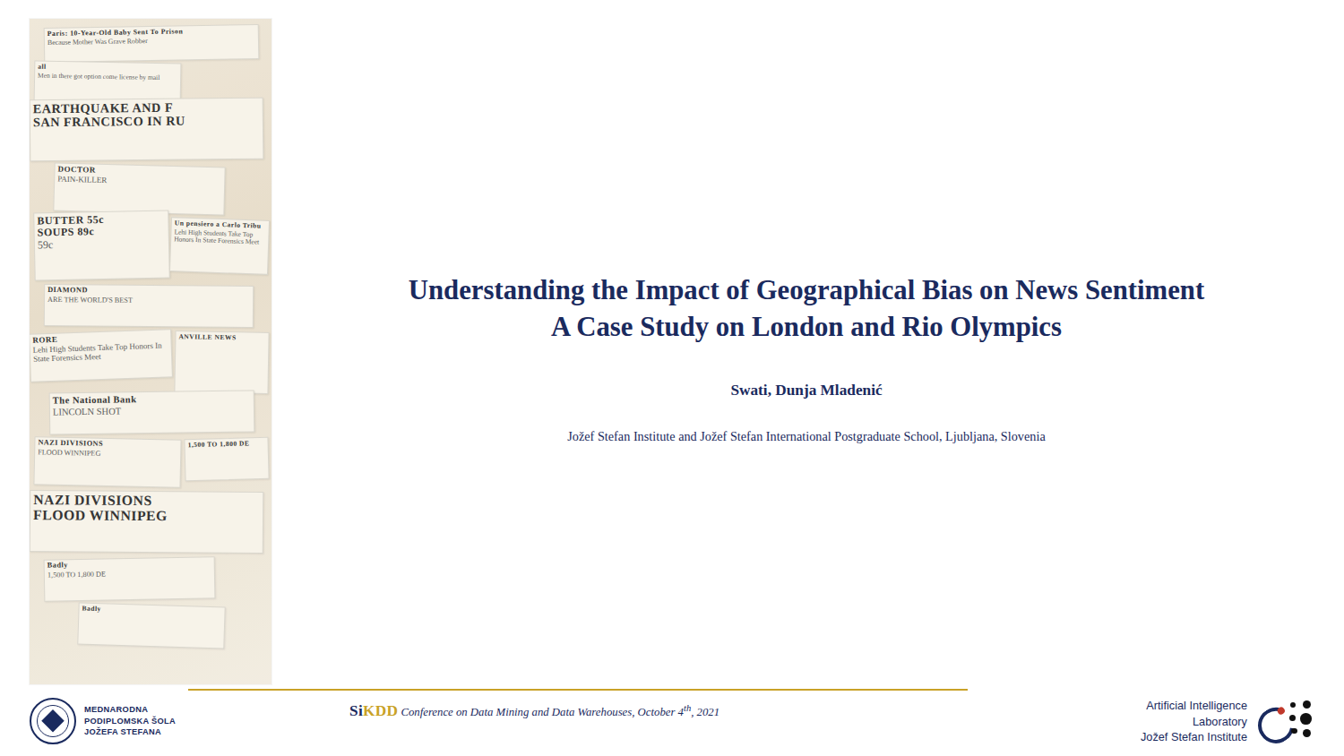Paris: 10-Year-Old Baby Sent To Prison Because Mother Was Grave Robber
all Men in there got option come license by mail
EARTHQUAKE AND F
SAN FRANCISCO IN RU
DOCTOR PAIN-KILLER
BUTTER 55c
SOUPS 89c 59c
Un pensiero a Carlo Tribu Lehi High Students Take Top Honors In State Forensics Meet
DIAMOND ARE THE WORLD'S BEST
RORE Lehi High Students Take Top Honors In State Forensics Meet
ANVILLE NEWS
The National Bank LINCOLN SHOT
NAZI DIVISIONS FLOOD WINNIPEG
1,500 TO 1,800 DE
NAZI DIVISIONS
FLOOD WINNIPEG
Badly 1,500 TO 1,800 DE
Badly
Understanding the Impact of Geographical Bias on News Sentiment
A Case Study on London and Rio Olympics
Swati, Dunja Mladenić
Jožef Stefan Institute and Jožef Stefan International Postgraduate School, Ljubljana, Slovenia
MEDNARODNA
PODIPLOMSKA ŠOLA
JOŽEFA STEFANA
Si KDD Conference on Data Mining and Data Warehouses, October 4th, 2021
Artificial Intelligence
Laboratory
Jožef Stefan Institute